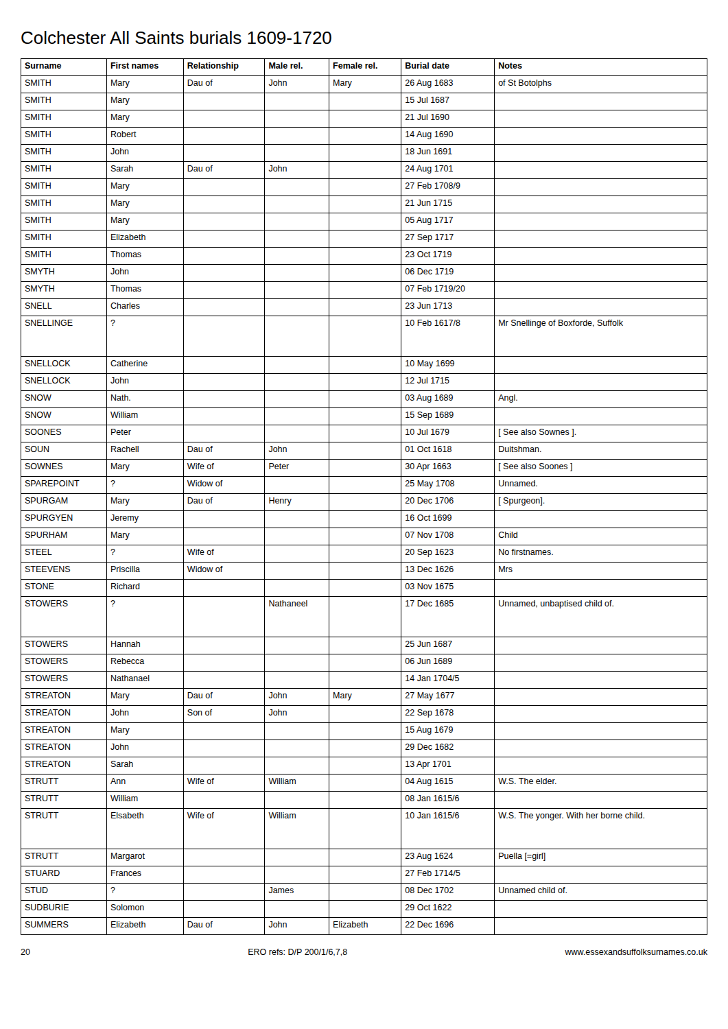Colchester All Saints burials 1609-1720
| Surname | First names | Relationship | Male rel. | Female rel. | Burial date | Notes |
| --- | --- | --- | --- | --- | --- | --- |
| SMITH | Mary | Dau of | John | Mary | 26 Aug 1683 | of St Botolphs |
| SMITH | Mary | | | | 15 Jul 1687 | |
| SMITH | Mary | | | | 21 Jul 1690 | |
| SMITH | Robert | | | | 14 Aug 1690 | |
| SMITH | John | | | | 18 Jun 1691 | |
| SMITH | Sarah | Dau of | John | | 24 Aug 1701 | |
| SMITH | Mary | | | | 27 Feb 1708/9 | |
| SMITH | Mary | | | | 21 Jun 1715 | |
| SMITH | Mary | | | | 05 Aug 1717 | |
| SMITH | Elizabeth | | | | 27 Sep 1717 | |
| SMITH | Thomas | | | | 23 Oct 1719 | |
| SMYTH | John | | | | 06 Dec 1719 | |
| SMYTH | Thomas | | | | 07 Feb 1719/20 | |
| SNELL | Charles | | | | 23 Jun 1713 | |
| SNELLINGE | ? | | | | 10 Feb 1617/8 | Mr Snellinge of Boxforde, Suffolk |
| SNELLOCK | Catherine | | | | 10 May 1699 | |
| SNELLOCK | John | | | | 12 Jul 1715 | |
| SNOW | Nath. | | | | 03 Aug 1689 | Angl. |
| SNOW | William | | | | 15 Sep 1689 | |
| SOONES | Peter | | | | 10 Jul 1679 | [ See also Sownes ]. |
| SOUN | Rachell | Dau of | John | | 01 Oct 1618 | Duitshman. |
| SOWNES | Mary | Wife of | Peter | | 30 Apr 1663 | [ See also Soones ] |
| SPAREPOINT | ? | Widow of | | | 25 May 1708 | Unnamed. |
| SPURGAM | Mary | Dau of | Henry | | 20 Dec 1706 | [ Spurgeon]. |
| SPURGYEN | Jeremy | | | | 16 Oct 1699 | |
| SPURHAM | Mary | | | | 07 Nov 1708 | Child |
| STEEL | ? | Wife of | | | 20 Sep 1623 | No firstnames. |
| STEEVENS | Priscilla | Widow of | | | 13 Dec 1626 | Mrs |
| STONE | Richard | | | | 03 Nov 1675 | |
| STOWERS | ? | | Nathaneel | | 17 Dec 1685 | Unnamed, unbaptised child of. |
| STOWERS | Hannah | | | | 25 Jun 1687 | |
| STOWERS | Rebecca | | | | 06 Jun 1689 | |
| STOWERS | Nathanael | | | | 14 Jan 1704/5 | |
| STREATON | Mary | Dau of | John | Mary | 27 May 1677 | |
| STREATON | John | Son of | John | | 22 Sep 1678 | |
| STREATON | Mary | | | | 15 Aug 1679 | |
| STREATON | John | | | | 29 Dec 1682 | |
| STREATON | Sarah | | | | 13 Apr 1701 | |
| STRUTT | Ann | Wife of | William | | 04 Aug 1615 | W.S. The elder. |
| STRUTT | William | | | | 08 Jan 1615/6 | |
| STRUTT | Elsabeth | Wife of | William | | 10 Jan 1615/6 | W.S. The yonger. With her borne child. |
| STRUTT | Margarot | | | | 23 Aug 1624 | Puella [=girl] |
| STUARD | Frances | | | | 27 Feb 1714/5 | |
| STUD | ? | | James | | 08 Dec 1702 | Unnamed child of. |
| SUDBURIE | Solomon | | | | 29 Oct 1622 | |
| SUMMERS | Elizabeth | Dau of | John | Elizabeth | 22 Dec 1696 | |
20 ERO refs: D/P 200/1/6,7,8 www.essexandsuffolksurnames.co.uk